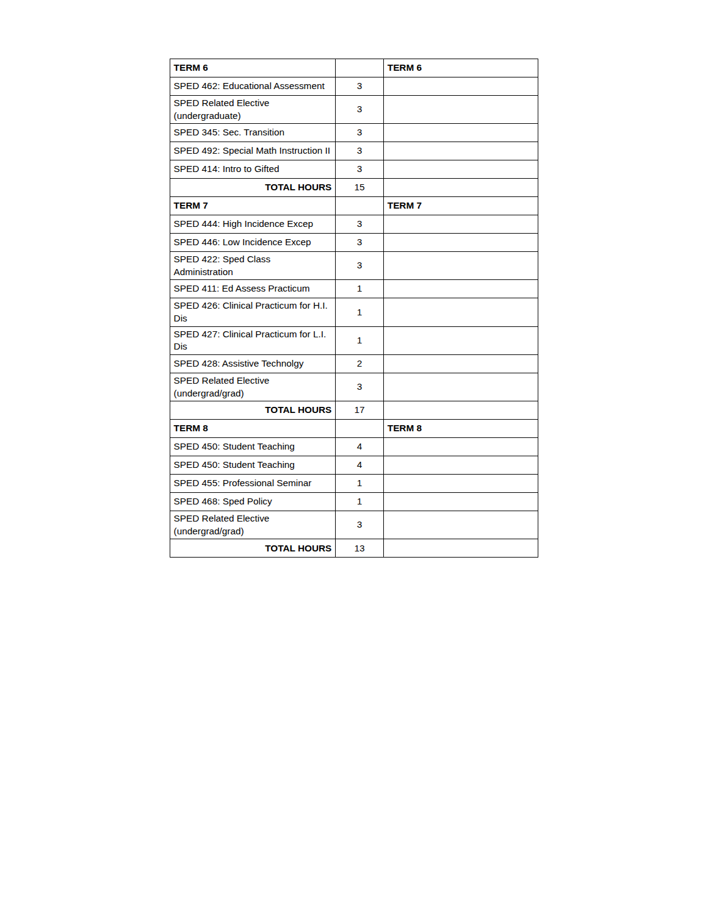| TERM 6 | | TERM 6 |
| SPED 462: Educational Assessment | 3 | |
| SPED Related Elective (undergraduate) | 3 | |
| SPED 345: Sec. Transition | 3 | |
| SPED 492: Special Math Instruction II | 3 | |
| SPED 414: Intro to Gifted | 3 | |
| TOTAL HOURS | 15 | |
| TERM 7 | | TERM 7 |
| SPED 444: High Incidence Excep | 3 | |
| SPED 446: Low Incidence Excep | 3 | |
| SPED 422: Sped Class Administration | 3 | |
| SPED 411: Ed Assess Practicum | 1 | |
| SPED 426: Clinical Practicum for H.I. Dis | 1 | |
| SPED 427: Clinical Practicum for L.I. Dis | 1 | |
| SPED 428: Assistive Technolgy | 2 | |
| SPED Related Elective (undergrad/grad) | 3 | |
| TOTAL HOURS | 17 | |
| TERM 8 | | TERM 8 |
| SPED 450: Student Teaching | 4 | |
| SPED 450: Student Teaching | 4 | |
| SPED 455: Professional Seminar | 1 | |
| SPED 468: Sped Policy | 1 | |
| SPED Related Elective (undergrad/grad) | 3 | |
| TOTAL HOURS | 13 | |